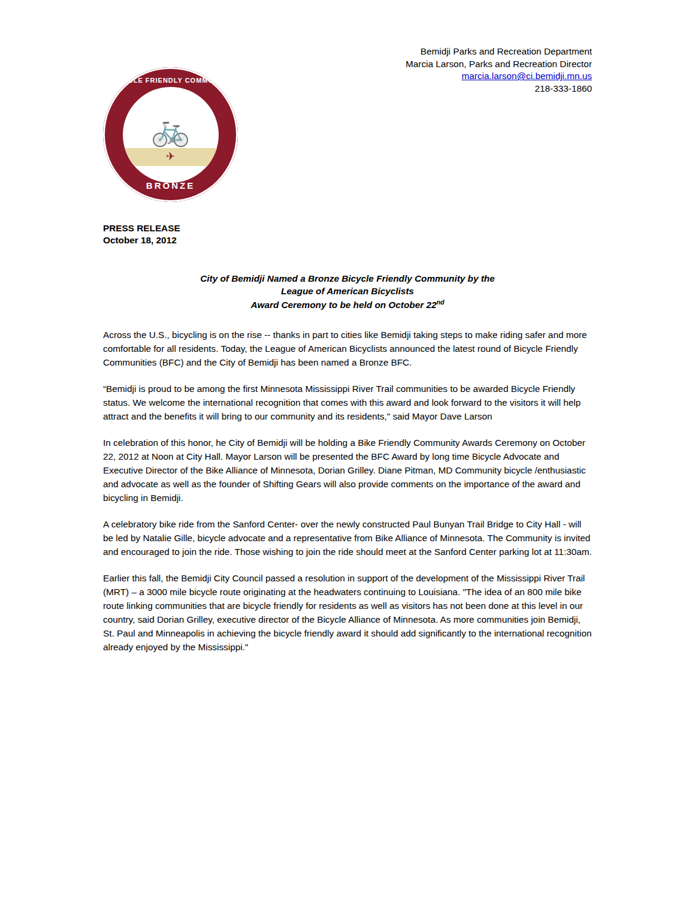BICYCLE FRIENDLY COMMUNITY
🚲
Bemidji, MN
✈
BRONZE
Bemidji Parks and Recreation Department
Marcia Larson, Parks and Recreation Director
marcia.larson@ci.bemidji.mn.us
218-333-1860
PRESS RELEASE
October 18, 2012
City of Bemidji Named a Bronze Bicycle Friendly Community by the League of American Bicyclists Award Ceremony to be held on October 22nd
Across the U.S., bicycling is on the rise -- thanks in part to cities like Bemidji taking steps to make riding safer and more comfortable for all residents. Today, the League of American Bicyclists announced the latest round of Bicycle Friendly Communities (BFC) and the City of Bemidji has been named a Bronze BFC.
“Bemidji is proud to be among the first Minnesota Mississippi River Trail communities to be awarded Bicycle Friendly status. We welcome the international recognition that comes with this award and look forward to the visitors it will help attract and the benefits it will bring to our community and its residents," said Mayor Dave Larson
In celebration of this honor, he City of Bemidji will be holding a Bike Friendly Community Awards Ceremony on October 22, 2012 at Noon at City Hall. Mayor Larson will be presented the BFC Award by long time Bicycle Advocate and Executive Director of the Bike Alliance of Minnesota, Dorian Grilley. Diane Pitman, MD Community bicycle /enthusiastic and advocate as well as the founder of Shifting Gears will also provide comments on the importance of the award and bicycling in Bemidji.
A celebratory bike ride from the Sanford Center- over the newly constructed Paul Bunyan Trail Bridge to City Hall - will be led by Natalie Gille, bicycle advocate and a representative from Bike Alliance of Minnesota. The Community is invited and encouraged to join the ride. Those wishing to join the ride should meet at the Sanford Center parking lot at 11:30am.
Earlier this fall, the Bemidji City Council passed a resolution in support of the development of the Mississippi River Trail (MRT) – a 3000 mile bicycle route originating at the headwaters continuing to Louisiana. "The idea of an 800 mile bike route linking communities that are bicycle friendly for residents as well as visitors has not been done at this level in our country, said Dorian Grilley, executive director of the Bicycle Alliance of Minnesota. As more communities join Bemidji, St. Paul and Minneapolis in achieving the bicycle friendly award it should add significantly to the international recognition already enjoyed by the Mississippi."